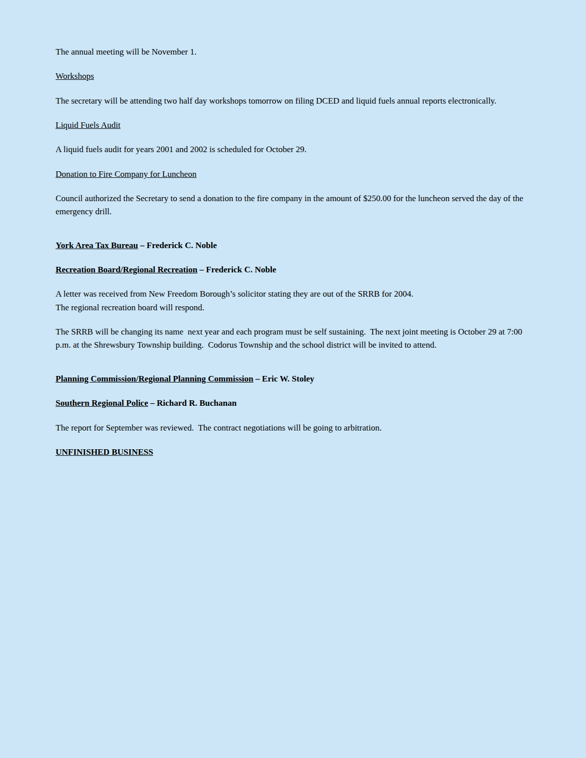The annual meeting will be November 1.
Workshops
The secretary will be attending two half day workshops tomorrow on filing DCED and liquid fuels annual reports electronically.
Liquid Fuels Audit
A liquid fuels audit for years 2001 and 2002 is scheduled for October 29.
Donation to Fire Company for Luncheon
Council authorized the Secretary to send a donation to the fire company in the amount of $250.00 for the luncheon served the day of the emergency drill.
York Area Tax Bureau – Frederick C. Noble
Recreation Board/Regional Recreation – Frederick C. Noble
A letter was received from New Freedom Borough’s solicitor stating they are out of the SRRB for 2004.
The regional recreation board will respond.
The SRRB will be changing its name next year and each program must be self sustaining. The next joint meeting is October 29 at 7:00 p.m. at the Shrewsbury Township building. Codorus Township and the school district will be invited to attend.
Planning Commission/Regional Planning Commission – Eric W. Stoley
Southern Regional Police – Richard R. Buchanan
The report for September was reviewed. The contract negotiations will be going to arbitration.
UNFINISHED BUSINESS